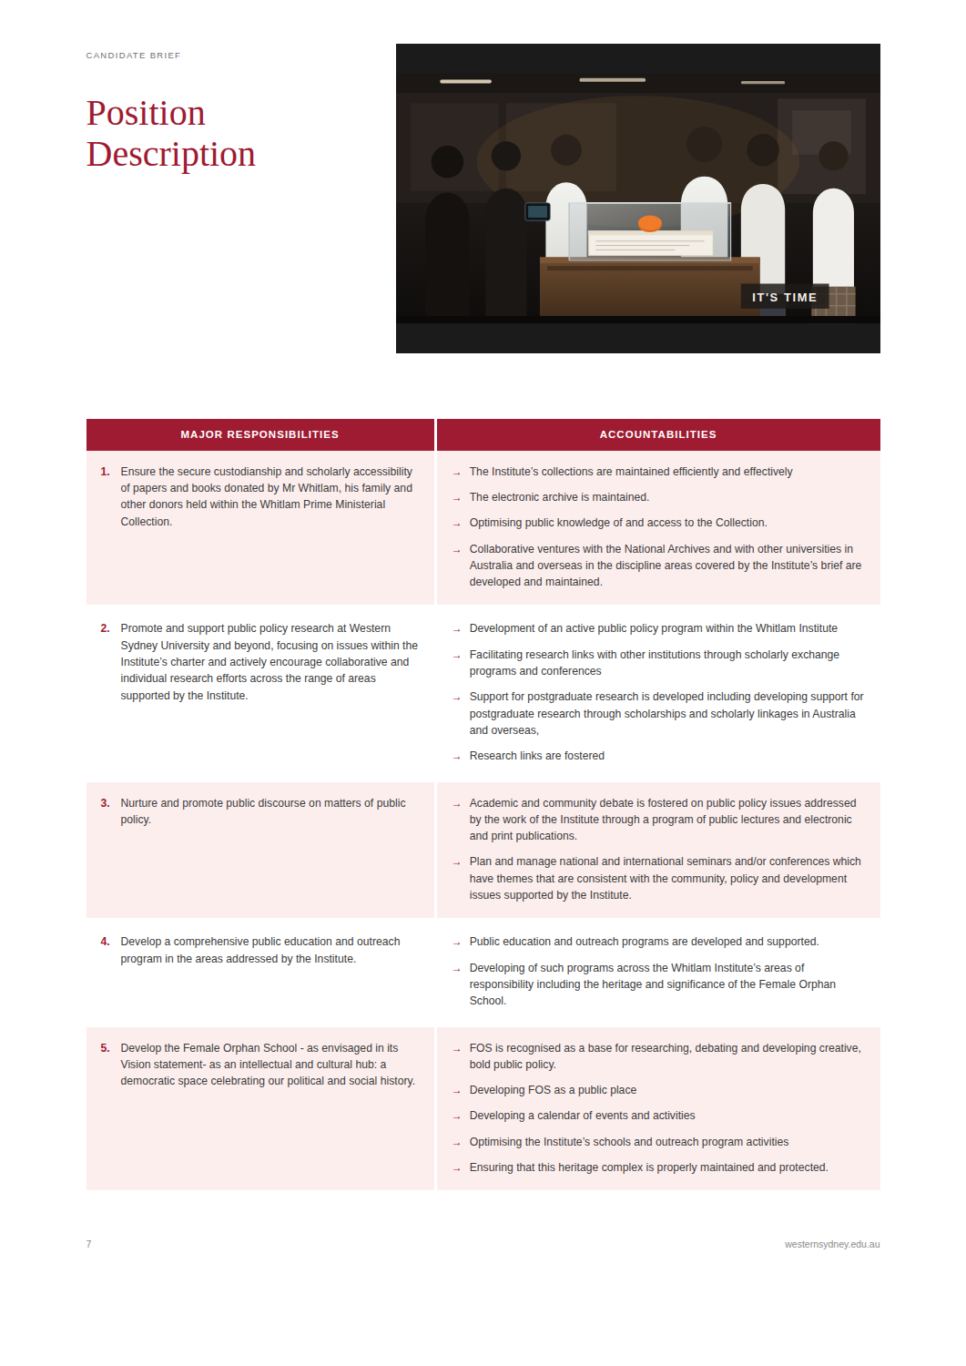Candidate Brief
Position
Description
IT'S TIME
| Major Responsibilities | Accountabilities |
| --- | --- |
| 1. Ensure the secure custodianship and scholarly accessibility of papers and books donated by Mr Whitlam, his family and other donors held within the Whitlam Prime Ministerial Collection. | The Institute’s collections are maintained efficiently and effectively The electronic archive is maintained. Optimising public knowledge of and access to the Collection. Collaborative ventures with the National Archives and with other universities in Australia and overseas in the discipline areas covered by the Institute’s brief are developed and maintained. |
| 2. Promote and support public policy research at Western Sydney University and beyond, focusing on issues within the Institute’s charter and actively encourage collaborative and individual research efforts across the range of areas supported by the Institute. | Development of an active public policy program within the Whitlam Institute Facilitating research links with other institutions through scholarly exchange programs and conferences Support for postgraduate research is developed including developing support for postgraduate research through scholarships and scholarly linkages in Australia and overseas, Research links are fostered |
| 3. Nurture and promote public discourse on matters of public policy. | Academic and community debate is fostered on public policy issues addressed by the work of the Institute through a program of public lectures and electronic and print publications. Plan and manage national and international seminars and/or conferences which have themes that are consistent with the community, policy and development issues supported by the Institute. |
| 4. Develop a comprehensive public education and outreach program in the areas addressed by the Institute. | Public education and outreach programs are developed and supported. Developing of such programs across the Whitlam Institute’s areas of responsibility including the heritage and significance of the Female Orphan School. |
| 5. Develop the Female Orphan School - as envisaged in its Vision statement- as an intellectual and cultural hub: a democratic space celebrating our political and social history. | FOS is recognised as a base for researching, debating and developing creative, bold public policy. Developing FOS as a public place Developing a calendar of events and activities Optimising the Institute’s schools and outreach program activities Ensuring that this heritage complex is properly maintained and protected. |
7 westernsydney.edu.au